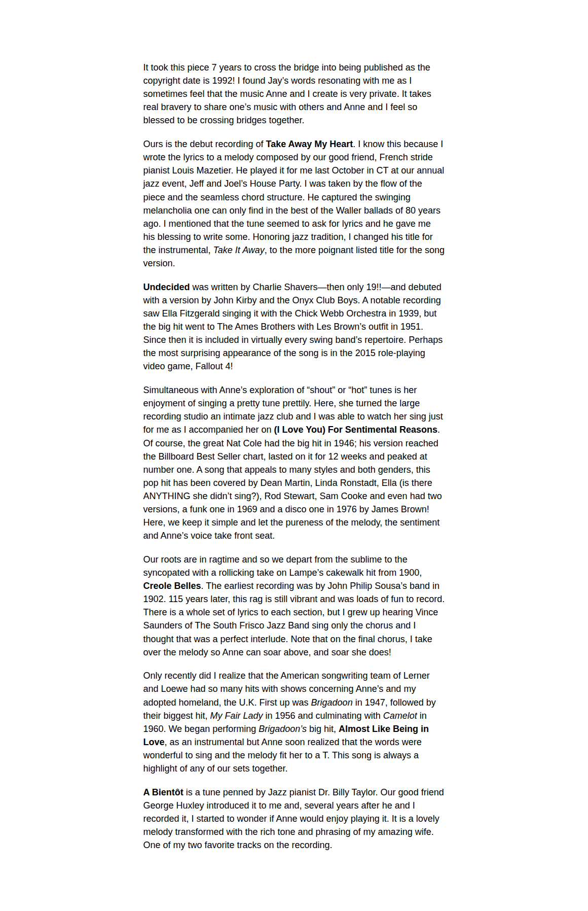It took this piece 7 years to cross the bridge into being published as the copyright date is 1992! I found Jay’s words resonating with me as I sometimes feel that the music Anne and I create is very private. It takes real bravery to share one’s music with others and Anne and I feel so blessed to be crossing bridges together.
Ours is the debut recording of Take Away My Heart. I know this because I wrote the lyrics to a melody composed by our good friend, French stride pianist Louis Mazetier. He played it for me last October in CT at our annual jazz event, Jeff and Joel’s House Party. I was taken by the flow of the piece and the seamless chord structure. He captured the swinging melancholia one can only find in the best of the Waller ballads of 80 years ago. I mentioned that the tune seemed to ask for lyrics and he gave me his blessing to write some. Honoring jazz tradition, I changed his title for the instrumental, Take It Away, to the more poignant listed title for the song version.
Undecided was written by Charlie Shavers—then only 19!!—and debuted with a version by John Kirby and the Onyx Club Boys. A notable recording saw Ella Fitzgerald singing it with the Chick Webb Orchestra in 1939, but the big hit went to The Ames Brothers with Les Brown’s outfit in 1951. Since then it is included in virtually every swing band’s repertoire. Perhaps the most surprising appearance of the song is in the 2015 role-playing video game, Fallout 4!
Simultaneous with Anne’s exploration of “shout” or “hot” tunes is her enjoyment of singing a pretty tune prettily. Here, she turned the large recording studio an intimate jazz club and I was able to watch her sing just for me as I accompanied her on (I Love You) For Sentimental Reasons. Of course, the great Nat Cole had the big hit in 1946; his version reached the Billboard Best Seller chart, lasted on it for 12 weeks and peaked at number one. A song that appeals to many styles and both genders, this pop hit has been covered by Dean Martin, Linda Ronstadt, Ella (is there ANYTHING she didn’t sing?), Rod Stewart, Sam Cooke and even had two versions, a funk one in 1969 and a disco one in 1976 by James Brown! Here, we keep it simple and let the pureness of the melody, the sentiment and Anne’s voice take front seat.
Our roots are in ragtime and so we depart from the sublime to the syncopated with a rollicking take on Lampe’s cakewalk hit from 1900, Creole Belles. The earliest recording was by John Philip Sousa’s band in 1902. 115 years later, this rag is still vibrant and was loads of fun to record. There is a whole set of lyrics to each section, but I grew up hearing Vince Saunders of The South Frisco Jazz Band sing only the chorus and I thought that was a perfect interlude. Note that on the final chorus, I take over the melody so Anne can soar above, and soar she does!
Only recently did I realize that the American songwriting team of Lerner and Loewe had so many hits with shows concerning Anne’s and my adopted homeland, the U.K. First up was Brigadoon in 1947, followed by their biggest hit, My Fair Lady in 1956 and culminating with Camelot in 1960. We began performing Brigadoon’s big hit, Almost Like Being in Love, as an instrumental but Anne soon realized that the words were wonderful to sing and the melody fit her to a T. This song is always a highlight of any of our sets together.
A Bientôt is a tune penned by Jazz pianist Dr. Billy Taylor. Our good friend George Huxley introduced it to me and, several years after he and I recorded it, I started to wonder if Anne would enjoy playing it. It is a lovely melody transformed with the rich tone and phrasing of my amazing wife. One of my two favorite tracks on the recording.